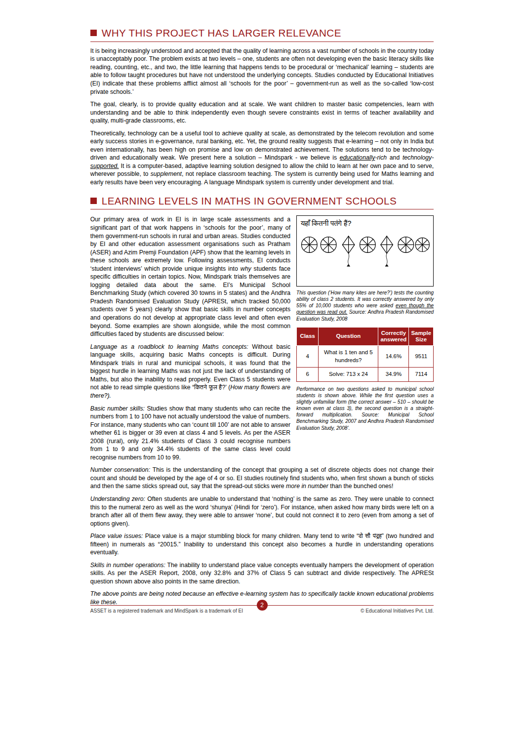Why this project has larger relevance
It is being increasingly understood and accepted that the quality of learning across a vast number of schools in the country today is unacceptably poor. The problem exists at two levels – one, students are often not developing even the basic literacy skills like reading, counting, etc., and two, the little learning that happens tends to be procedural or ‘mechanical’ learning – students are able to follow taught procedures but have not understood the underlying concepts. Studies conducted by Educational Initiatives (EI) indicate that these problems afflict almost all ‘schools for the poor’ – government-run as well as the so-called ‘low-cost private schools.’
The goal, clearly, is to provide quality education and at scale. We want children to master basic competencies, learn with understanding and be able to think independently even though severe constraints exist in terms of teacher availability and quality, multi-grade classrooms, etc.
Theoretically, technology can be a useful tool to achieve quality at scale, as demonstrated by the telecom revolution and some early success stories in e-governance, rural banking, etc. Yet, the ground reality suggests that e-learning – not only in India but even internationally, has been high on promise and low on demonstrated achievement. The solutions tend to be technology-driven and educationally weak. We present here a solution – Mindspark - we believe is educationally-rich and technology-supported. It is a computer-based, adaptive learning solution designed to allow the child to learn at her own pace and to serve, wherever possible, to supplement, not replace classroom teaching. The system is currently being used for Maths learning and early results have been very encouraging. A language Mindspark system is currently under development and trial.
Learning levels in Maths in Government Schools
Our primary area of work in EI is in large scale assessments and a significant part of that work happens in ‘schools for the poor’, many of them government-run schools in rural and urban areas. Studies conducted by EI and other education assessment organisations such as Pratham (ASER) and Azim Premji Foundation (APF) show that the learning levels in these schools are extremely low. Following assessments, EI conducts ‘student interviews’ which provide unique insights into why students face specific difficulties in certain topics. Now, Mindspark trials themselves are logging detailed data about the same. EI’s Municipal School Benchmarking Study (which covered 30 towns in 5 states) and the Andhra Pradesh Randomised Evaluation Study (APRESt, which tracked 50,000 students over 5 years) clearly show that basic skills in number concepts and operations do not develop at appropriate class level and often even beyond. Some examples are shown alongside, while the most common difficulties faced by students are discussed below:
Language as a roadblock to learning Maths concepts: Without basic language skills, acquiring basic Maths concepts is difficult. During Mindspark trials in rural and municipal schools, it was found that the biggest hurdle in learning Maths was not just the lack of understanding of Maths, but also the inability to read properly. Even Class 5 students were not able to read simple questions like “कितने फूल हैं?’ (How many flowers are there?).
Basic number skills: Studies show that many students who can recite the numbers from 1 to 100 have not actually understood the value of numbers. For instance, many students who can ‘count till 100’ are not able to answer whether 61 is bigger or 39 even at class 4 and 5 levels. As per the ASER 2008 (rural), only 21.4% students of Class 3 could recognise numbers from 1 to 9 and only 34.4% students of the same class level could recognise numbers from 10 to 99.
यहाँ कितनी पतंगे हैं?
This question (‘How many kites are here?’) tests the counting ability of class 2 students. It was correctly answered by only 55% of 10,000 students who were asked even though the question was read out. Source: Andhra Pradesh Randomised Evaluation Study, 2008
| Class | Question | Correctly answered | Sample Size |
| --- | --- | --- | --- |
| 4 | What is 1 ten and 5 hundreds? | 14.6% | 9511 |
| 6 | Solve: 713 x 24 | 34.9% | 7114 |
Performance on two questions asked to municipal school students is shown above. While the first question uses a slightly unfamiliar form (the correct answer – 510 – should be known even at class 3), the second question is a straight-forward multiplication. Source: Municipal School Benchmarking Study, 2007 and Andhra Pradesh Randomised Evaluation Study, 2008’.
Number conservation: This is the understanding of the concept that grouping a set of discrete objects does not change their count and should be developed by the age of 4 or so. EI studies routinely find students who, when first shown a bunch of sticks and then the same sticks spread out, say that the spread-out sticks were more in number than the bunched ones!
Understanding zero: Often students are unable to understand that ‘nothing’ is the same as zero. They were unable to connect this to the numeral zero as well as the word ‘shunya’ (Hindi for ‘zero’). For instance, when asked how many birds were left on a branch after all of them flew away, they were able to answer ‘none’, but could not connect it to zero (even from among a set of options given).
Place value issues: Place value is a major stumbling block for many children. Many tend to write “दो सौ पंद्रह” (two hundred and fifteen) in numerals as “20015.” Inability to understand this concept also becomes a hurdle in understanding operations eventually.
Skills in number operations: The inability to understand place value concepts eventually hampers the development of operation skills. As per the ASER Report, 2008, only 32.8% and 37% of Class 5 can subtract and divide respectively. The APRESt question shown above also points in the same direction.
The above points are being noted because an effective e-learning system has to specifically tackle known educational problems like these.
2
ASSET is a registered trademark and MindSpark is a trademark of EI © Educational Initiatives Pvt. Ltd.